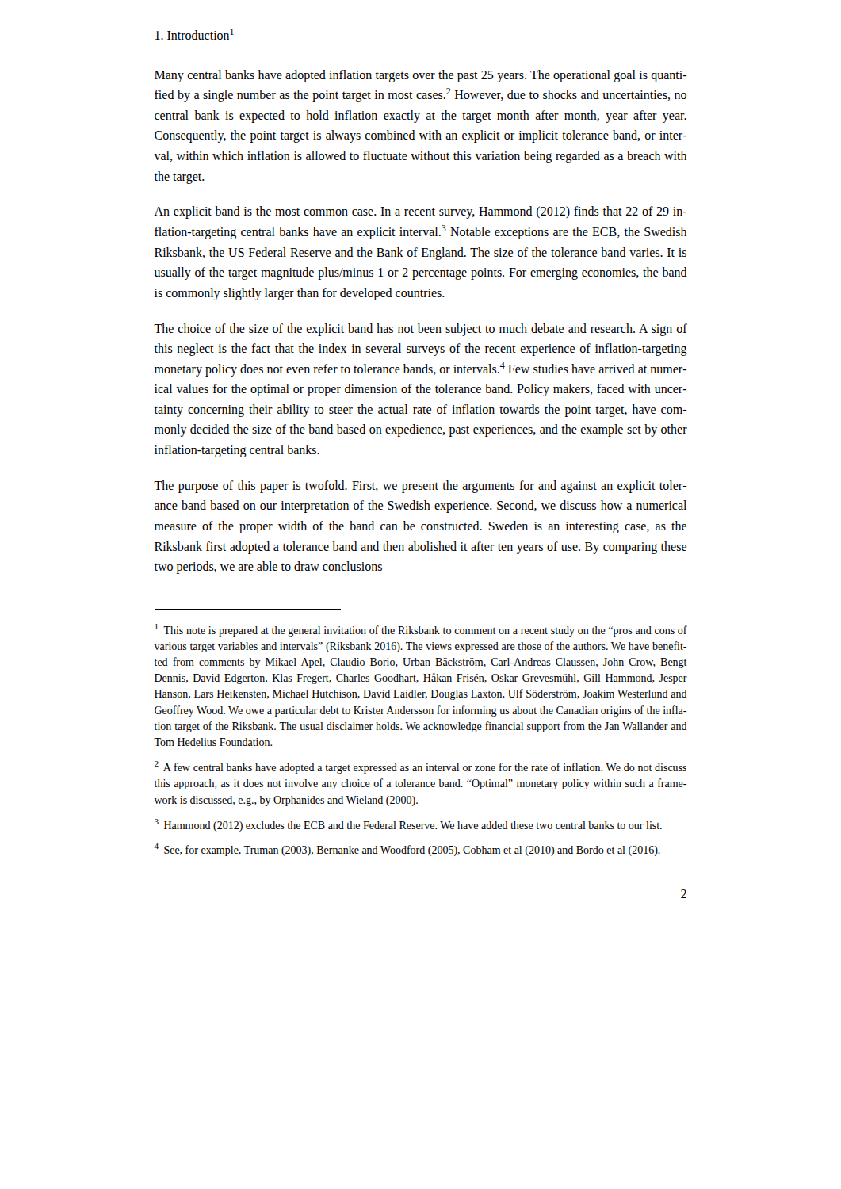1. Introduction1
Many central banks have adopted inflation targets over the past 25 years. The operational goal is quantified by a single number as the point target in most cases.2 However, due to shocks and uncertainties, no central bank is expected to hold inflation exactly at the target month after month, year after year. Consequently, the point target is always combined with an explicit or implicit tolerance band, or interval, within which inflation is allowed to fluctuate without this variation being regarded as a breach with the target.
An explicit band is the most common case. In a recent survey, Hammond (2012) finds that 22 of 29 inflation-targeting central banks have an explicit interval.3 Notable exceptions are the ECB, the Swedish Riksbank, the US Federal Reserve and the Bank of England. The size of the tolerance band varies. It is usually of the target magnitude plus/minus 1 or 2 percentage points. For emerging economies, the band is commonly slightly larger than for developed countries.
The choice of the size of the explicit band has not been subject to much debate and research. A sign of this neglect is the fact that the index in several surveys of the recent experience of inflation-targeting monetary policy does not even refer to tolerance bands, or intervals.4 Few studies have arrived at numerical values for the optimal or proper dimension of the tolerance band. Policy makers, faced with uncertainty concerning their ability to steer the actual rate of inflation towards the point target, have commonly decided the size of the band based on expedience, past experiences, and the example set by other inflation-targeting central banks.
The purpose of this paper is twofold. First, we present the arguments for and against an explicit tolerance band based on our interpretation of the Swedish experience. Second, we discuss how a numerical measure of the proper width of the band can be constructed. Sweden is an interesting case, as the Riksbank first adopted a tolerance band and then abolished it after ten years of use. By comparing these two periods, we are able to draw conclusions
1 This note is prepared at the general invitation of the Riksbank to comment on a recent study on the “pros and cons of various target variables and intervals” (Riksbank 2016). The views expressed are those of the authors. We have benefitted from comments by Mikael Apel, Claudio Borio, Urban Bäckström, Carl-Andreas Claussen, John Crow, Bengt Dennis, David Edgerton, Klas Fregert, Charles Goodhart, Håkan Frisén, Oskar Grevesmühl, Gill Hammond, Jesper Hanson, Lars Heikensten, Michael Hutchison, David Laidler, Douglas Laxton, Ulf Söderström, Joakim Westerlund and Geoffrey Wood. We owe a particular debt to Krister Andersson for informing us about the Canadian origins of the inflation target of the Riksbank. The usual disclaimer holds. We acknowledge financial support from the Jan Wallander and Tom Hedelius Foundation.
2 A few central banks have adopted a target expressed as an interval or zone for the rate of inflation. We do not discuss this approach, as it does not involve any choice of a tolerance band. “Optimal” monetary policy within such a framework is discussed, e.g., by Orphanides and Wieland (2000).
3 Hammond (2012) excludes the ECB and the Federal Reserve. We have added these two central banks to our list.
4 See, for example, Truman (2003), Bernanke and Woodford (2005), Cobham et al (2010) and Bordo et al (2016).
2